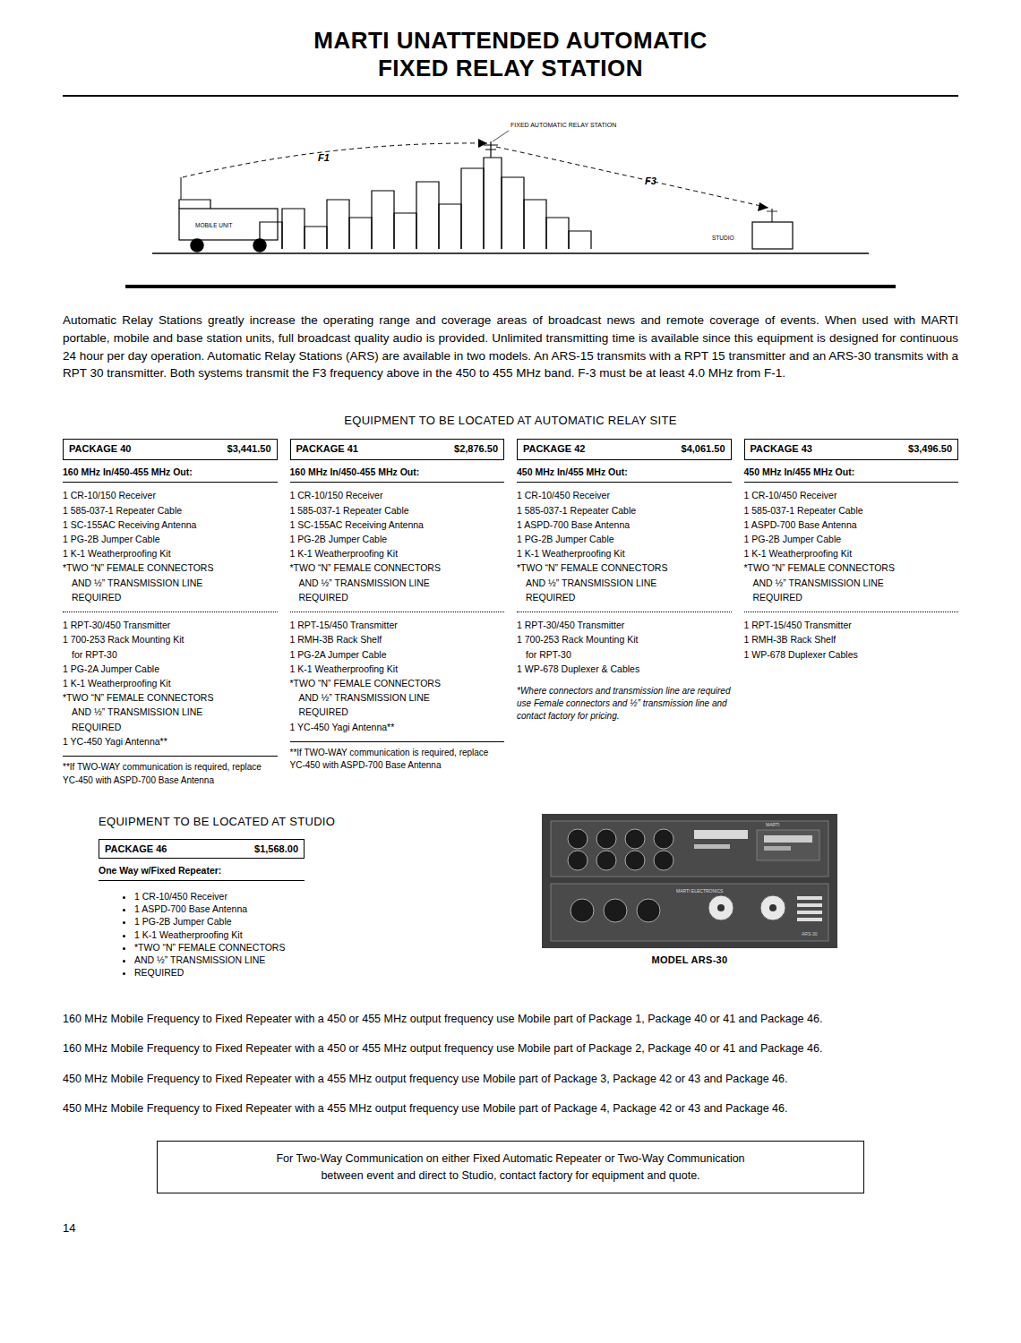MARTI UNATTENDED AUTOMATIC
FIXED RELAY STATION
FIXED AUTOMATIC RELAY STATION MOBILE UNIT STUDIO F1 F3
Automatic Relay Stations greatly increase the operating range and coverage areas of broadcast news and remote coverage of events. When used with MARTI portable, mobile and base station units, full broadcast quality audio is provided. Unlimited transmitting time is available since this equipment is designed for continuous 24 hour per day operation. Automatic Relay Stations (ARS) are available in two models. An ARS-15 transmits with a RPT 15 transmitter and an ARS-30 transmits with a RPT 30 transmitter. Both systems transmit the F3 frequency above in the 450 to 455 MHz band. F-3 must be at least 4.0 MHz from F-1.
EQUIPMENT TO BE LOCATED AT AUTOMATIC RELAY SITE
PACKAGE 40$3,441.50
160 MHz In/450-455 MHz Out:
1 CR-10/150 Receiver
1 585-037-1 Repeater Cable
1 SC-155AC Receiving Antenna
1 PG-2B Jumper Cable
1 K-1 Weatherproofing Kit
*TWO “N” FEMALE CONNECTORS
AND ½” TRANSMISSION LINE
REQUIRED
1 RPT-30/450 Transmitter
1 700-253 Rack Mounting Kit
for RPT-30
1 PG-2A Jumper Cable
1 K-1 Weatherproofing Kit
*TWO “N” FEMALE CONNECTORS
AND ½” TRANSMISSION LINE
REQUIRED
1 YC-450 Yagi Antenna**
**If TWO-WAY communication is required, replace YC-450 with ASPD-700 Base Antenna
PACKAGE 41$2,876.50
160 MHz In/450-455 MHz Out:
1 CR-10/150 Receiver
1 585-037-1 Repeater Cable
1 SC-155AC Receiving Antenna
1 PG-2B Jumper Cable
1 K-1 Weatherproofing Kit
*TWO “N” FEMALE CONNECTORS
AND ½” TRANSMISSION LINE
REQUIRED
1 RPT-15/450 Transmitter
1 RMH-3B Rack Shelf
1 PG-2A Jumper Cable
1 K-1 Weatherproofing Kit
*TWO “N” FEMALE CONNECTORS
AND ½” TRANSMISSION LINE
REQUIRED
1 YC-450 Yagi Antenna**
**If TWO-WAY communication is required, replace YC-450 with ASPD-700 Base Antenna
PACKAGE 42$4,061.50
450 MHz In/455 MHz Out:
1 CR-10/450 Receiver
1 585-037-1 Repeater Cable
1 ASPD-700 Base Antenna
1 PG-2B Jumper Cable
1 K-1 Weatherproofing Kit
*TWO “N” FEMALE CONNECTORS
AND ½” TRANSMISSION LINE
REQUIRED
1 RPT-30/450 Transmitter
1 700-253 Rack Mounting Kit
for RPT-30
1 WP-678 Duplexer & Cables
*Where connectors and transmission line are required use Female connectors and ½” transmission line and contact factory for pricing.
PACKAGE 43$3,496.50
450 MHz In/455 MHz Out:
1 CR-10/450 Receiver
1 585-037-1 Repeater Cable
1 ASPD-700 Base Antenna
1 PG-2B Jumper Cable
1 K-1 Weatherproofing Kit
*TWO “N” FEMALE CONNECTORS
AND ½” TRANSMISSION LINE
REQUIRED
1 RPT-15/450 Transmitter
1 RMH-3B Rack Shelf
1 WP-678 Duplexer Cables
EQUIPMENT TO BE LOCATED AT STUDIO
PACKAGE 46$1,568.00
One Way w/Fixed Repeater:
1 CR-10/450 Receiver
1 ASPD-700 Base Antenna
1 PG-2B Jumper Cable
1 K-1 Weatherproofing Kit
*TWO “N” FEMALE CONNECTORS
AND ½” TRANSMISSION LINE
REQUIRED
MARTI MARTI ELECTRONICS ARS-30
MODEL ARS-30
160 MHz Mobile Frequency to Fixed Repeater with a 450 or 455 MHz output frequency use Mobile part of Package 1, Package 40 or 41 and Package 46.
160 MHz Mobile Frequency to Fixed Repeater with a 450 or 455 MHz output frequency use Mobile part of Package 2, Package 40 or 41 and Package 46.
450 MHz Mobile Frequency to Fixed Repeater with a 455 MHz output frequency use Mobile part of Package 3, Package 42 or 43 and Package 46.
450 MHz Mobile Frequency to Fixed Repeater with a 455 MHz output frequency use Mobile part of Package 4, Package 42 or 43 and Package 46.
For Two-Way Communication on either Fixed Automatic Repeater or Two-Way Communication
between event and direct to Studio, contact factory for equipment and quote.
14